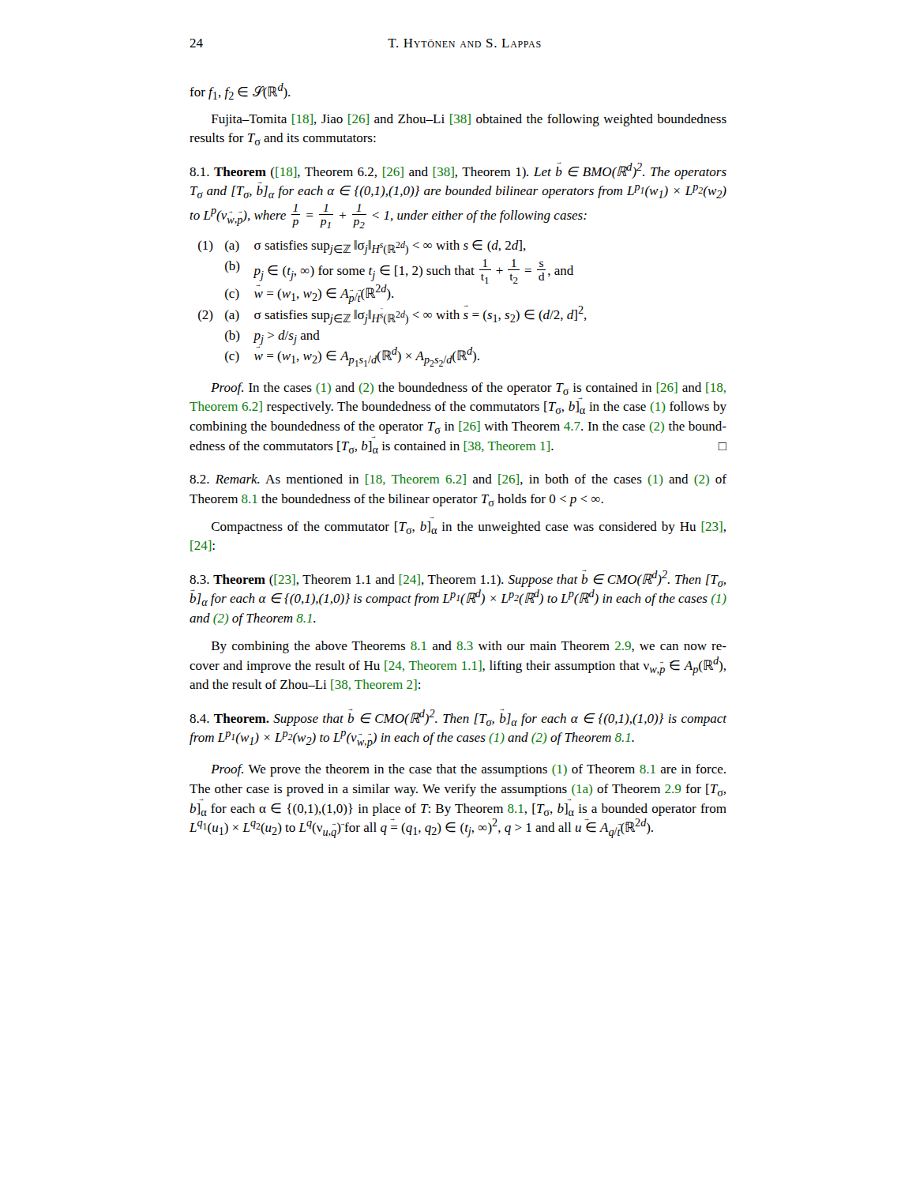24 T. Hytönen and S. Lappas
for f1, f2 ∈ 𝒮(ℝd).
Fujita–Tomita [18], Jiao [26] and Zhou–Li [38] obtained the following weighted boundedness results for Tσ and its commutators:
8.1. Theorem ([18], Theorem 6.2, [26] and [38], Theorem 1). Let b ∈ BMO(ℝd)2. The operators Tσ and [Tσ, b]α for each α ∈ {(0,1),(1,0)} are bounded bilinear operators from Lp1(w1) × Lp2(w2) to Lp(νw,p), where 1 p = 1 p1 + 1 p2 < 1, under either of the following cases:
(1)
(a) σ satisfies supj∈ℤ ‖σj‖Hs(ℝ2d) < ∞ with s ∈ (d, 2d],
(b) pj ∈ (tj, ∞) for some tj ∈ [1, 2) such that 1 t1 + 1 t2 = sd, and
(c) w = (w1, w2) ∈ Ap/t(ℝ2d).
(2)
(a) σ satisfies supj∈ℤ ‖σj‖Hs(ℝ2d) < ∞ with s = (s1, s2) ∈ (d/2, d]2,
(b) pj > d/sj and
(c) w = (w1, w2) ∈ Ap1s1/d(ℝd) × Ap2s2/d(ℝd).
Proof. In the cases (1) and (2) the boundedness of the operator Tσ is contained in [26] and [18, Theorem 6.2] respectively. The boundedness of the commutators [Tσ, b]α in the case (1) follows by combining the boundedness of the operator Tσ in [26] with Theorem 4.7. In the case (2) the boundedness of the commutators [Tσ, b]α is contained in [38, Theorem 1]. □
8.2. Remark. As mentioned in [18, Theorem 6.2] and [26], in both of the cases (1) and (2) of Theorem 8.1 the boundedness of the bilinear operator Tσ holds for 0 < p < ∞.
Compactness of the commutator [Tσ, b]α in the unweighted case was considered by Hu [23], [24]:
8.3. Theorem ([23], Theorem 1.1 and [24], Theorem 1.1). Suppose that b ∈ CMO(ℝd)2. Then [Tσ, b]α for each α ∈ {(0,1),(1,0)} is compact from Lp1(ℝd) × Lp2(ℝd) to Lp(ℝd) in each of the cases (1) and (2) of Theorem 8.1.
By combining the above Theorems 8.1 and 8.3 with our main Theorem 2.9, we can now recover and improve the result of Hu [24, Theorem 1.1], lifting their assumption that νw,p ∈ Ap(ℝd), and the result of Zhou–Li [38, Theorem 2]:
8.4. Theorem. Suppose that b ∈ CMO(ℝd)2. Then [Tσ, b]α for each α ∈ {(0,1),(1,0)} is compact from Lp1(w1) × Lp2(w2) to Lp(νw,p) in each of the cases (1) and (2) of Theorem 8.1.
Proof. We prove the theorem in the case that the assumptions (1) of Theorem 8.1 are in force. The other case is proved in a similar way. We verify the assumptions (1a) of Theorem 2.9 for [Tσ, b]α for each α ∈ {(0,1),(1,0)} in place of T: By Theorem 8.1, [Tσ, b]α is a bounded operator from Lq1(u1) × Lq2(u2) to Lq(νu,q) for all q = (q1, q2) ∈ (tj, ∞)2, q > 1 and all u ∈ Aq/t(ℝ2d).